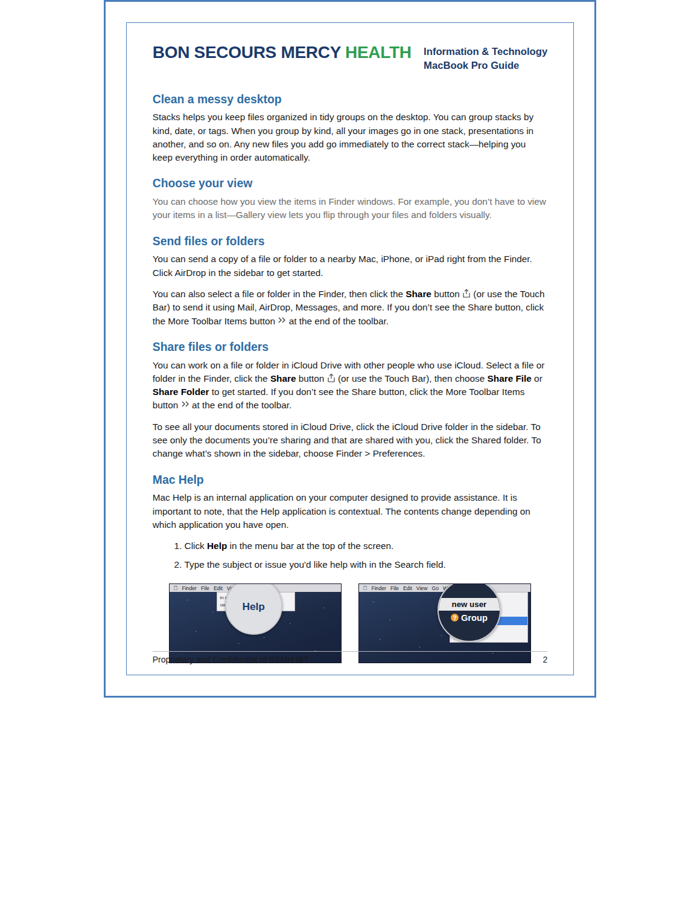BON SECOURS MERCY HEALTH
Information & Technology
MacBook Pro Guide
Clean a messy desktop
Stacks helps you keep files organized in tidy groups on the desktop. You can group stacks by kind, date, or tags. When you group by kind, all your images go in one stack, presentations in another, and so on. Any new files you add go immediately to the correct stack—helping you keep everything in order automatically.
Choose your view
You can choose how you view the items in Finder windows. For example, you don’t have to view your items in a list—Gallery view lets you flip through your files and folders visually.
Send files or folders
You can send a copy of a file or folder to a nearby Mac, iPhone, or iPad right from the Finder. Click AirDrop in the sidebar to get started.
You can also select a file or folder in the Finder, then click the Share button (or use the Touch Bar) to send it using Mail, AirDrop, Messages, and more. If you don’t see the Share button, click the More Toolbar Items button at the end of the toolbar.
Share files or folders
You can work on a file or folder in iCloud Drive with other people who use iCloud. Select a file or folder in the Finder, click the Share button (or use the Touch Bar), then choose Share File or Share Folder to get started. If you don’t see the Share button, click the More Toolbar Items button at the end of the toolbar.
To see all your documents stored in iCloud Drive, click the iCloud Drive folder in the sidebar. To see only the documents you’re sharing and that are shared with you, click the Shared folder. To change what’s shown in the sidebar, choose Finder > Preferences.
Mac Help
Mac Help is an internal application on your computer designed to provide assistance. It is important to note, that the Help application is contextual. The contents change depending on which application you have open.
Click Help in the menu bar at the top of the screen.
Type the subject or issue you'd like help with in the Search field.
Finder File Edit View G
in macOS
ow Your Mac
Help
Finder File Edit View Go Window Help
Help
em Pref...
Syste...
s & Grou...
ontrols
lp Topics
new user
? Group
Proprietary and Confidential of BSMH I&T 2